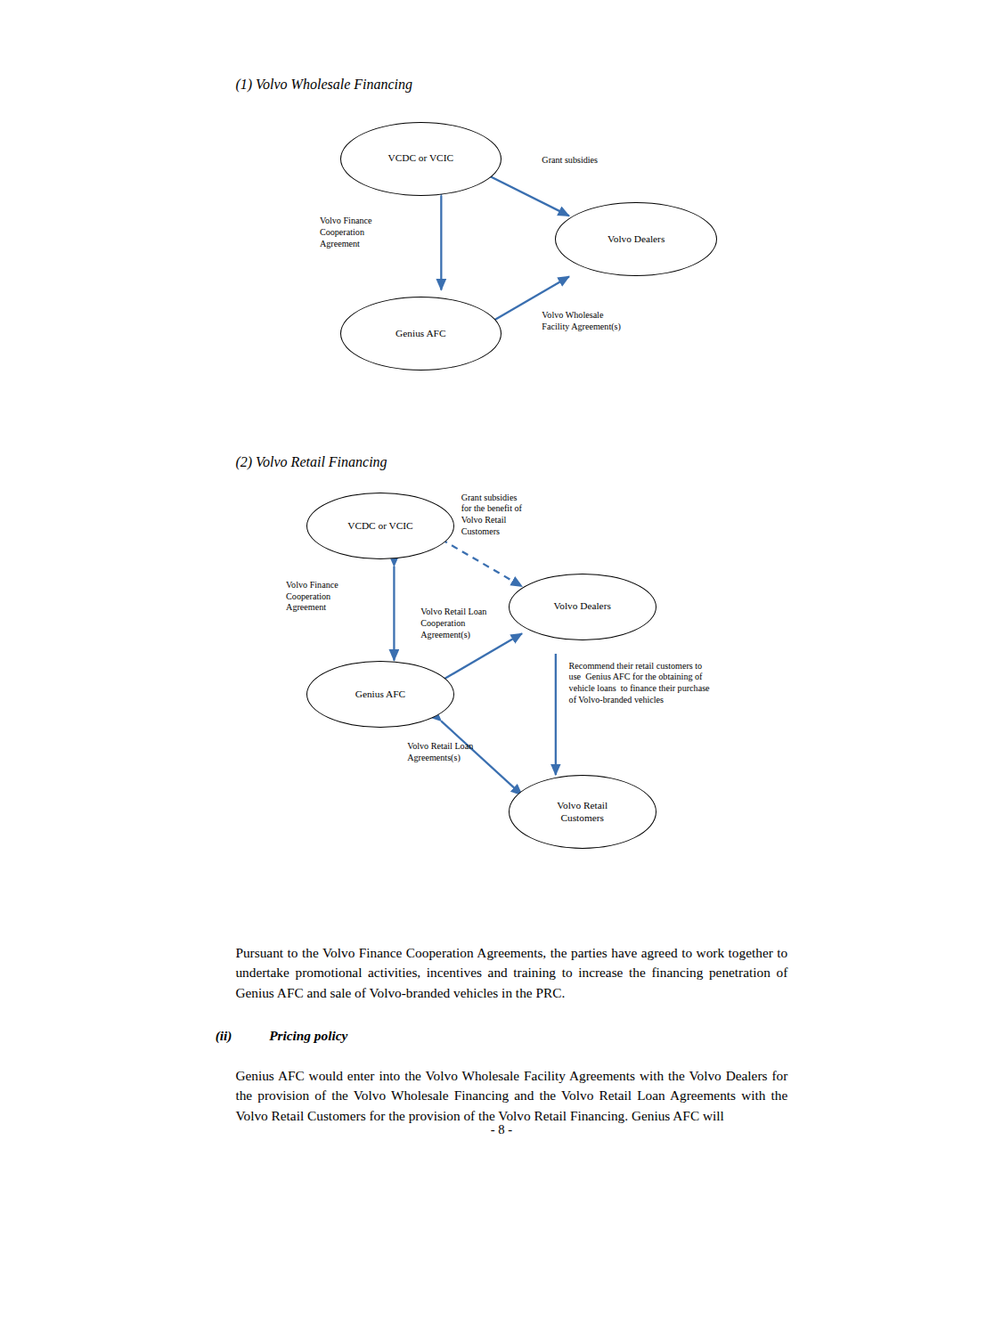(1) Volvo Wholesale Financing
VCDC or VCIC
Volvo Dealers
Genius AFC
Grant subsidies
Volvo Finance
Cooperation
Agreement
Volvo Wholesale
Facility Agreement(s)
(2) Volvo Retail Financing
VCDC or VCIC
Volvo Dealers
Genius AFC
Volvo Retail
Customers
Grant subsidies
for the benefit of
Volvo Retail
Customers
Volvo Finance
Cooperation
Agreement
Volvo Retail Loan
Cooperation
Agreement(s)
Recommend their retail customers to
use Genius AFC for the obtaining of
vehicle loans to finance their purchase
of Volvo-branded vehicles
Volvo Retail Loan
Agreements(s)
Pursuant to the Volvo Finance Cooperation Agreements, the parties have agreed to work together to undertake promotional activities, incentives and training to increase the financing penetration of Genius AFC and sale of Volvo-branded vehicles in the PRC.
(ii)
Pricing policy
Genius AFC would enter into the Volvo Wholesale Facility Agreements with the Volvo Dealers for the provision of the Volvo Wholesale Financing and the Volvo Retail Loan Agreements with the Volvo Retail Customers for the provision of the Volvo Retail Financing. Genius AFC will
- 8 -